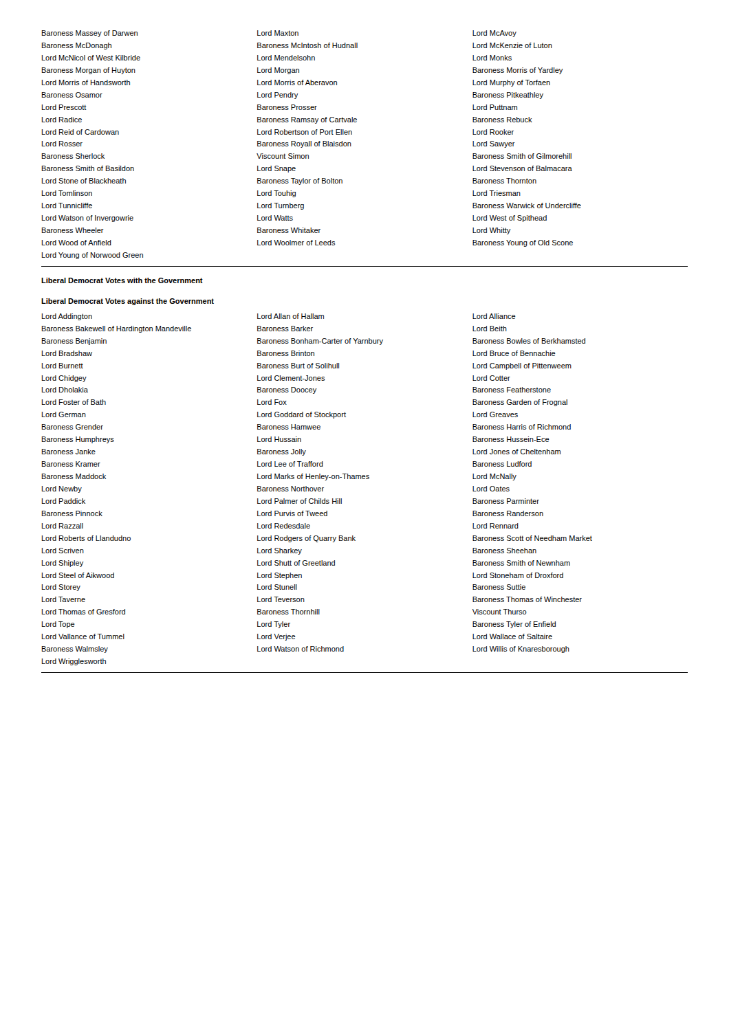| Baroness Massey of Darwen | Lord Maxton | Lord McAvoy |
| Baroness McDonagh | Baroness McIntosh of Hudnall | Lord McKenzie of Luton |
| Lord McNicol of West Kilbride | Lord Mendelsohn | Lord Monks |
| Baroness Morgan of Huyton | Lord Morgan | Baroness Morris of Yardley |
| Lord Morris of Handsworth | Lord Morris of Aberavon | Lord Murphy of Torfaen |
| Baroness Osamor | Lord Pendry | Baroness Pitkeathley |
| Lord Prescott | Baroness Prosser | Lord Puttnam |
| Lord Radice | Baroness Ramsay of Cartvale | Baroness Rebuck |
| Lord Reid of Cardowan | Lord Robertson of Port Ellen | Lord Rooker |
| Lord Rosser | Baroness Royall of Blaisdon | Lord Sawyer |
| Baroness Sherlock | Viscount Simon | Baroness Smith of Gilmorehill |
| Baroness Smith of Basildon | Lord Snape | Lord Stevenson of Balmacara |
| Lord Stone of Blackheath | Baroness Taylor of Bolton | Baroness Thornton |
| Lord Tomlinson | Lord Touhig | Lord Triesman |
| Lord Tunnicliffe | Lord Turnberg | Baroness Warwick of Undercliffe |
| Lord Watson of Invergowrie | Lord Watts | Lord West of Spithead |
| Baroness Wheeler | Baroness Whitaker | Lord Whitty |
| Lord Wood of Anfield | Lord Woolmer of Leeds | Baroness Young of Old Scone |
| Lord Young of Norwood Green | | |
Liberal Democrat Votes with the Government
Liberal Democrat Votes against the Government
| Lord Addington | Lord Allan of Hallam | Lord Alliance |
| Baroness Bakewell of Hardington Mandeville | Baroness Barker | Lord Beith |
| Baroness Benjamin | Baroness Bonham-Carter of Yarnbury | Baroness Bowles of Berkhamsted |
| Lord Bradshaw | Baroness Brinton | Lord Bruce of Bennachie |
| Lord Burnett | Baroness Burt of Solihull | Lord Campbell of Pittenweem |
| Lord Chidgey | Lord Clement-Jones | Lord Cotter |
| Lord Dholakia | Baroness Doocey | Baroness Featherstone |
| Lord Foster of Bath | Lord Fox | Baroness Garden of Frognal |
| Lord German | Lord Goddard of Stockport | Lord Greaves |
| Baroness Grender | Baroness Hamwee | Baroness Harris of Richmond |
| Baroness Humphreys | Lord Hussain | Baroness Hussein-Ece |
| Baroness Janke | Baroness Jolly | Lord Jones of Cheltenham |
| Baroness Kramer | Lord Lee of Trafford | Baroness Ludford |
| Baroness Maddock | Lord Marks of Henley-on-Thames | Lord McNally |
| Lord Newby | Baroness Northover | Lord Oates |
| Lord Paddick | Lord Palmer of Childs Hill | Baroness Parminter |
| Baroness Pinnock | Lord Purvis of Tweed | Baroness Randerson |
| Lord Razzall | Lord Redesdale | Lord Rennard |
| Lord Roberts of Llandudno | Lord Rodgers of Quarry Bank | Baroness Scott of Needham Market |
| Lord Scriven | Lord Sharkey | Baroness Sheehan |
| Lord Shipley | Lord Shutt of Greetland | Baroness Smith of Newnham |
| Lord Steel of Aikwood | Lord Stephen | Lord Stoneham of Droxford |
| Lord Storey | Lord Stunell | Baroness Suttie |
| Lord Taverne | Lord Teverson | Baroness Thomas of Winchester |
| Lord Thomas of Gresford | Baroness Thornhill | Viscount Thurso |
| Lord Tope | Lord Tyler | Baroness Tyler of Enfield |
| Lord Vallance of Tummel | Lord Verjee | Lord Wallace of Saltaire |
| Baroness Walmsley | Lord Watson of Richmond | Lord Willis of Knaresborough |
| Lord Wrigglesworth | | |